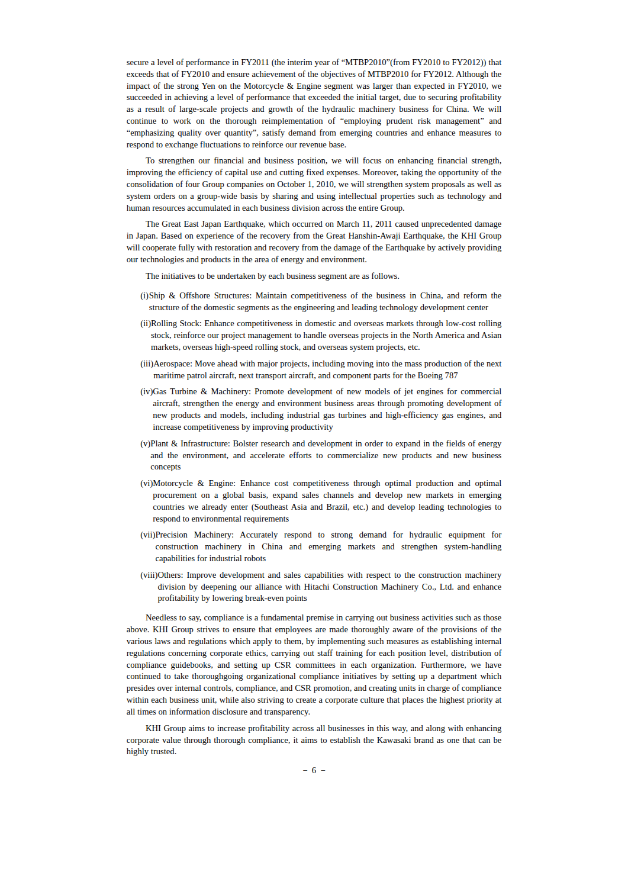secure a level of performance in FY2011 (the interim year of “MTBP2010”(from FY2010 to FY2012)) that exceeds that of FY2010 and ensure achievement of the objectives of MTBP2010 for FY2012. Although the impact of the strong Yen on the Motorcycle & Engine segment was larger than expected in FY2010, we succeeded in achieving a level of performance that exceeded the initial target, due to securing profitability as a result of large-scale projects and growth of the hydraulic machinery business for China. We will continue to work on the thorough reimplementation of “employing prudent risk management” and “emphasizing quality over quantity”, satisfy demand from emerging countries and enhance measures to respond to exchange fluctuations to reinforce our revenue base.
To strengthen our financial and business position, we will focus on enhancing financial strength, improving the efficiency of capital use and cutting fixed expenses. Moreover, taking the opportunity of the consolidation of four Group companies on October 1, 2010, we will strengthen system proposals as well as system orders on a group-wide basis by sharing and using intellectual properties such as technology and human resources accumulated in each business division across the entire Group.
The Great East Japan Earthquake, which occurred on March 11, 2011 caused unprecedented damage in Japan. Based on experience of the recovery from the Great Hanshin-Awaji Earthquake, the KHI Group will cooperate fully with restoration and recovery from the damage of the Earthquake by actively providing our technologies and products in the area of energy and environment.
The initiatives to be undertaken by each business segment are as follows.
(i) Ship & Offshore Structures: Maintain competitiveness of the business in China, and reform the structure of the domestic segments as the engineering and leading technology development center
(ii) Rolling Stock: Enhance competitiveness in domestic and overseas markets through low-cost rolling stock, reinforce our project management to handle overseas projects in the North America and Asian markets, overseas high-speed rolling stock, and overseas system projects, etc.
(iii) Aerospace: Move ahead with major projects, including moving into the mass production of the next maritime patrol aircraft, next transport aircraft, and component parts for the Boeing 787
(iv) Gas Turbine & Machinery: Promote development of new models of jet engines for commercial aircraft, strengthen the energy and environment business areas through promoting development of new products and models, including industrial gas turbines and high-efficiency gas engines, and increase competitiveness by improving productivity
(v) Plant & Infrastructure: Bolster research and development in order to expand in the fields of energy and the environment, and accelerate efforts to commercialize new products and new business concepts
(vi) Motorcycle & Engine: Enhance cost competitiveness through optimal production and optimal procurement on a global basis, expand sales channels and develop new markets in emerging countries we already enter (Southeast Asia and Brazil, etc.) and develop leading technologies to respond to environmental requirements
(vii) Precision Machinery: Accurately respond to strong demand for hydraulic equipment for construction machinery in China and emerging markets and strengthen system-handling capabilities for industrial robots
(viii) Others: Improve development and sales capabilities with respect to the construction machinery division by deepening our alliance with Hitachi Construction Machinery Co., Ltd. and enhance profitability by lowering break-even points
Needless to say, compliance is a fundamental premise in carrying out business activities such as those above. KHI Group strives to ensure that employees are made thoroughly aware of the provisions of the various laws and regulations which apply to them, by implementing such measures as establishing internal regulations concerning corporate ethics, carrying out staff training for each position level, distribution of compliance guidebooks, and setting up CSR committees in each organization. Furthermore, we have continued to take thoroughgoing organizational compliance initiatives by setting up a department which presides over internal controls, compliance, and CSR promotion, and creating units in charge of compliance within each business unit, while also striving to create a corporate culture that places the highest priority at all times on information disclosure and transparency.
KHI Group aims to increase profitability across all businesses in this way, and along with enhancing corporate value through thorough compliance, it aims to establish the Kawasaki brand as one that can be highly trusted.
− 6 −